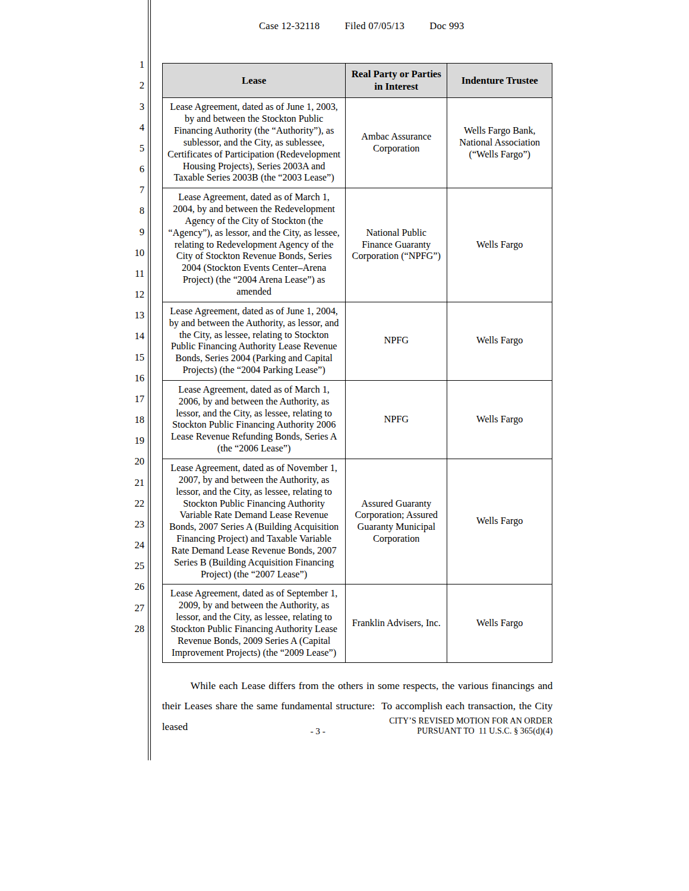1
2
3
4
5
6
7
8
9
10
11
12
13
14
15
16
17
18
19
20
21
22
23
24
25
26
27
28
Case 12-32118 Filed 07/05/13 Doc 993
| Lease | Real Party or Parties in Interest | Indenture Trustee |
| --- | --- | --- |
| Lease Agreement, dated as of June 1, 2003, by and between the Stockton Public Financing Authority (the “Authority”), as sublessor, and the City, as sublessee, Certificates of Participation (Redevelopment Housing Projects), Series 2003A and Taxable Series 2003B (the “2003 Lease”) | Ambac Assurance Corporation | Wells Fargo Bank, National Association (“Wells Fargo”) |
| Lease Agreement, dated as of March 1, 2004, by and between the Redevelopment Agency of the City of Stockton (the “Agency”), as lessor, and the City, as lessee, relating to Redevelopment Agency of the City of Stockton Revenue Bonds, Series 2004 (Stockton Events Center–Arena Project) (the “2004 Arena Lease”) as amended | National Public Finance Guaranty Corporation (“NPFG”) | Wells Fargo |
| Lease Agreement, dated as of June 1, 2004, by and between the Authority, as lessor, and the City, as lessee, relating to Stockton Public Financing Authority Lease Revenue Bonds, Series 2004 (Parking and Capital Projects) (the “2004 Parking Lease”) | NPFG | Wells Fargo |
| Lease Agreement, dated as of March 1, 2006, by and between the Authority, as lessor, and the City, as lessee, relating to Stockton Public Financing Authority 2006 Lease Revenue Refunding Bonds, Series A (the “2006 Lease”) | NPFG | Wells Fargo |
| Lease Agreement, dated as of November 1, 2007, by and between the Authority, as lessor, and the City, as lessee, relating to Stockton Public Financing Authority Variable Rate Demand Lease Revenue Bonds, 2007 Series A (Building Acquisition Financing Project) and Taxable Variable Rate Demand Lease Revenue Bonds, 2007 Series B (Building Acquisition Financing Project) (the “2007 Lease”) | Assured Guaranty Corporation; Assured Guaranty Municipal Corporation | Wells Fargo |
| Lease Agreement, dated as of September 1, 2009, by and between the Authority, as lessor, and the City, as lessee, relating to Stockton Public Financing Authority Lease Revenue Bonds, 2009 Series A (Capital Improvement Projects) (the “2009 Lease”) | Franklin Advisers, Inc. | Wells Fargo |
While each Lease differs from the others in some respects, the various financings and their Leases share the same fundamental structure: To accomplish each transaction, the City leased
- 3 -
CITY’S REVISED MOTION FOR AN ORDER PURSUANT TO 11 U.S.C. § 365(d)(4)